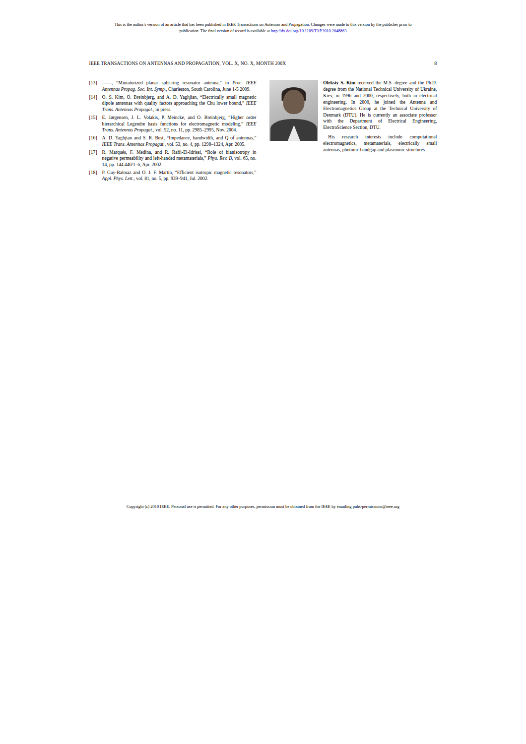This is the author's version of an article that has been published in IEEE Transactions on Antennas and Propagation. Changes were made to this version by the publisher prior to publication. The final version of record is available at http://dx.doi.org/10.1109/TAP.2010.2048863
IEEE Transactions on Antennas and Propagation, Vol. X, No. X, Month 200X 8
[13] ——, “Miniaturized planar split-ring resonator antenna,” in Proc. IEEE Antennas Propag. Soc. Int. Symp., Charleston, South Carolina, June 1-5 2009.
[14] O. S. Kim, O. Breinbjerg, and A. D. Yaghjian, “Electrically small magnetic dipole antennas with quality factors approaching the Chu lower bound,” IEEE Trans. Antennas Propagat., in press.
[15] E. Jørgensen, J. L. Volakis, P. Meincke, and O. Breinbjerg, “Higher order hierarchical Legendre basis functions for electromagnetic modeling,” IEEE Trans. Antennas Propagat., vol. 52, no. 11, pp. 2985–2995, Nov. 2004.
[16] A. D. Yaghjian and S. R. Best, “Impedance, bandwidth, and Q of antennas,” IEEE Trans. Antennas Propagat., vol. 53, no. 4, pp. 1298–1324, Apr. 2005.
[17] R. Marqués, F. Medina, and R. Rafii-El-Idrissi, “Role of bianisotropy in negative permeability and left-handed metamaterials,” Phys. Rev. B, vol. 65, no. 14, pp. 144 440/1–6, Apr. 2002.
[18] P. Gay-Balmaz and O. J. F. Martin, “Efficient isotropic magnetic resonators,” Appl. Phys. Lett., vol. 81, no. 5, pp. 939–941, Jul. 2002.
Oleksiy S. Kim received the M.S. degree and the Ph.D. degree from the National Technical University of Ukraine, Kiev, in 1996 and 2000, respectively, both in electrical engineering. In 2000, he joined the Antenna and Electromagnetics Group at the Technical University of Denmark (DTU). He is currently an associate professor with the Department of Electrical Engineering, ElectroScience Section, DTU.
His research interests include computational electromagnetics, metamaterials, electrically small antennas, photonic bandgap and plasmonic structures.
Copyright (c) 2010 IEEE. Personal use is permitted. For any other purposes, permission must be obtained from the IEEE by emailing pubs-permissions@ieee.org